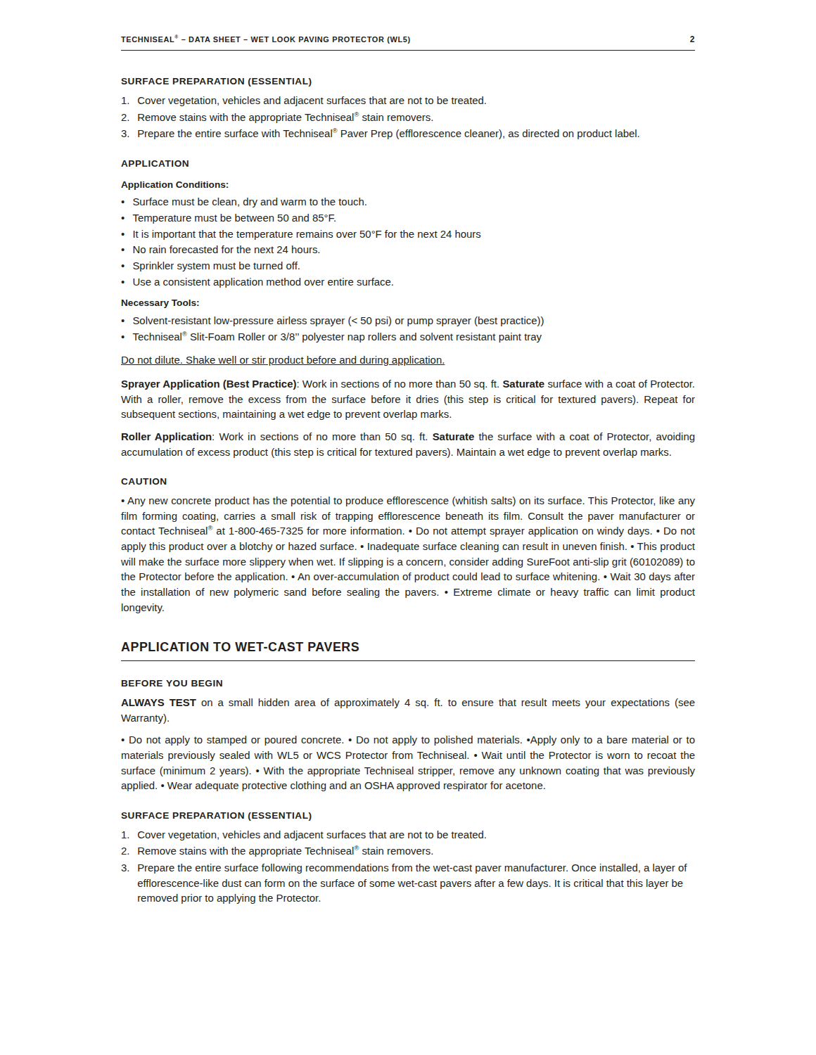Techniseal® – Data Sheet – Wet Look Paving Protector (WL5) 2
Surface Preparation (Essential)
Cover vegetation, vehicles and adjacent surfaces that are not to be treated.
Remove stains with the appropriate Techniseal® stain removers.
Prepare the entire surface with Techniseal® Paver Prep (efflorescence cleaner), as directed on product label.
Application
Application Conditions:
Surface must be clean, dry and warm to the touch.
Temperature must be between 50 and 85°F.
It is important that the temperature remains over 50°F for the next 24 hours
No rain forecasted for the next 24 hours.
Sprinkler system must be turned off.
Use a consistent application method over entire surface.
Necessary Tools:
Solvent-resistant low-pressure airless sprayer (< 50 psi) or pump sprayer (best practice))
Techniseal® Slit-Foam Roller or 3/8’’ polyester nap rollers and solvent resistant paint tray
Do not dilute. Shake well or stir product before and during application.
Sprayer Application (Best Practice): Work in sections of no more than 50 sq. ft. Saturate surface with a coat of Protector. With a roller, remove the excess from the surface before it dries (this step is critical for textured pavers). Repeat for subsequent sections, maintaining a wet edge to prevent overlap marks.
Roller Application: Work in sections of no more than 50 sq. ft. Saturate the surface with a coat of Protector, avoiding accumulation of excess product (this step is critical for textured pavers). Maintain a wet edge to prevent overlap marks.
Caution
• Any new concrete product has the potential to produce efflorescence (whitish salts) on its surface. This Protector, like any film forming coating, carries a small risk of trapping efflorescence beneath its film. Consult the paver manufacturer or contact Techniseal® at 1-800-465-7325 for more information. • Do not attempt sprayer application on windy days. • Do not apply this product over a blotchy or hazed surface. • Inadequate surface cleaning can result in uneven finish. • This product will make the surface more slippery when wet. If slipping is a concern, consider adding SureFoot anti-slip grit (60102089) to the Protector before the application. • An over-accumulation of product could lead to surface whitening. • Wait 30 days after the installation of new polymeric sand before sealing the pavers. • Extreme climate or heavy traffic can limit product longevity.
Application to Wet-Cast Pavers
Before You Begin
ALWAYS TEST on a small hidden area of approximately 4 sq. ft. to ensure that result meets your expectations (see Warranty).
• Do not apply to stamped or poured concrete. • Do not apply to polished materials. •Apply only to a bare material or to materials previously sealed with WL5 or WCS Protector from Techniseal. • Wait until the Protector is worn to recoat the surface (minimum 2 years). • With the appropriate Techniseal stripper, remove any unknown coating that was previously applied. • Wear adequate protective clothing and an OSHA approved respirator for acetone.
Surface Preparation (Essential)
Cover vegetation, vehicles and adjacent surfaces that are not to be treated.
Remove stains with the appropriate Techniseal® stain removers.
Prepare the entire surface following recommendations from the wet-cast paver manufacturer. Once installed, a layer of efflorescence-like dust can form on the surface of some wet-cast pavers after a few days. It is critical that this layer be removed prior to applying the Protector.